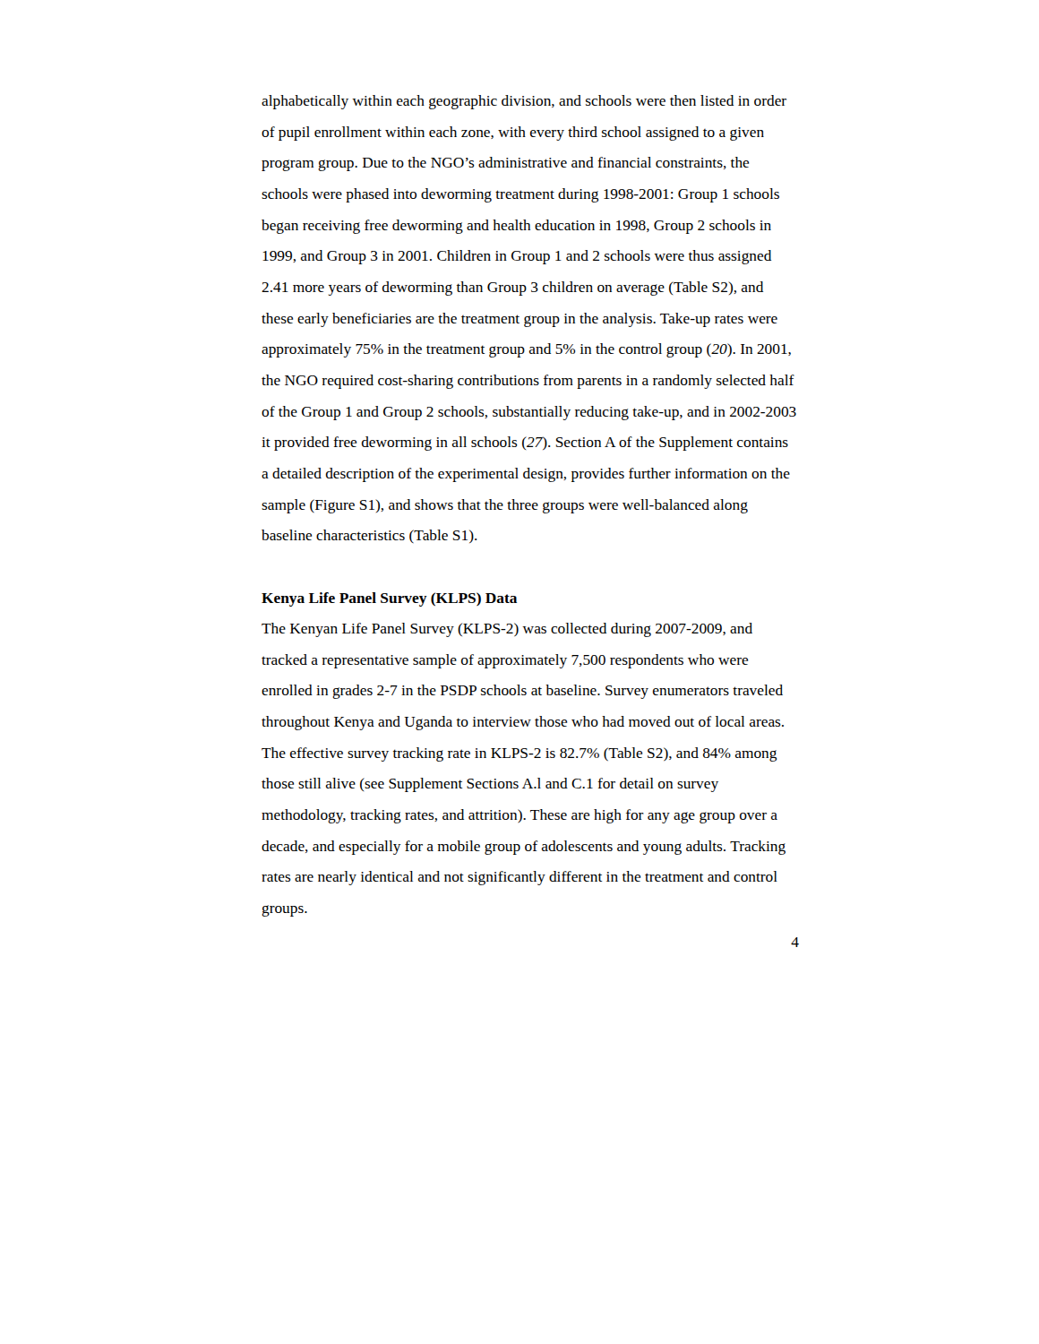alphabetically within each geographic division, and schools were then listed in order of pupil enrollment within each zone, with every third school assigned to a given program group. Due to the NGO’s administrative and financial constraints, the schools were phased into deworming treatment during 1998-2001: Group 1 schools began receiving free deworming and health education in 1998, Group 2 schools in 1999, and Group 3 in 2001. Children in Group 1 and 2 schools were thus assigned 2.41 more years of deworming than Group 3 children on average (Table S2), and these early beneficiaries are the treatment group in the analysis. Take-up rates were approximately 75% in the treatment group and 5% in the control group (20). In 2001, the NGO required cost-sharing contributions from parents in a randomly selected half of the Group 1 and Group 2 schools, substantially reducing take-up, and in 2002-2003 it provided free deworming in all schools (27). Section A of the Supplement contains a detailed description of the experimental design, provides further information on the sample (Figure S1), and shows that the three groups were well-balanced along baseline characteristics (Table S1).
Kenya Life Panel Survey (KLPS) Data
The Kenyan Life Panel Survey (KLPS-2) was collected during 2007-2009, and tracked a representative sample of approximately 7,500 respondents who were enrolled in grades 2-7 in the PSDP schools at baseline. Survey enumerators traveled throughout Kenya and Uganda to interview those who had moved out of local areas. The effective survey tracking rate in KLPS-2 is 82.7% (Table S2), and 84% among those still alive (see Supplement Sections A.l and C.1 for detail on survey methodology, tracking rates, and attrition). These are high for any age group over a decade, and especially for a mobile group of adolescents and young adults. Tracking rates are nearly identical and not significantly different in the treatment and control groups.
4